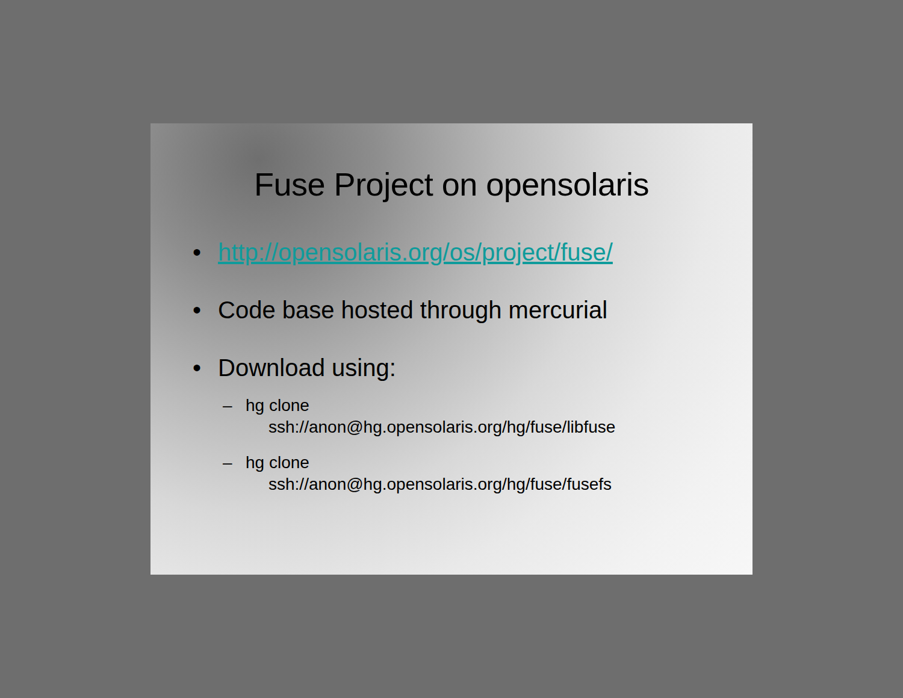Fuse Project on opensolaris
http://opensolaris.org/os/project/fuse/
Code base hosted through mercurial
Download using:
hg clone ssh://anon@hg.opensolaris.org/hg/fuse/libfuse
hg clone ssh://anon@hg.opensolaris.org/hg/fuse/fusefs